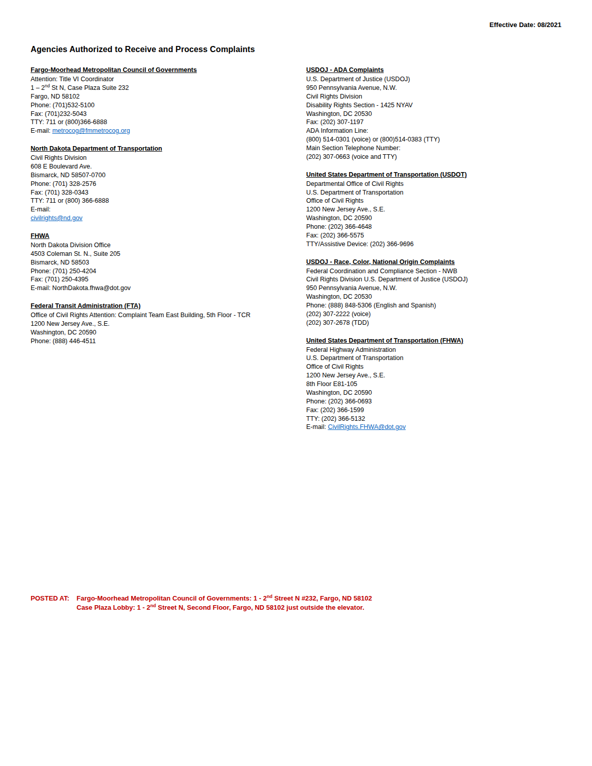Effective Date: 08/2021
Agencies Authorized to Receive and Process Complaints
Fargo-Moorhead Metropolitan Council of Governments
Attention: Title VI Coordinator
1 – 2nd St N, Case Plaza Suite 232
Fargo, ND 58102
Phone: (701)532-5100
Fax: (701)232-5043
TTY: 711 or (800)366-6888
E-mail: metrocog@fmmetrocog.org
North Dakota Department of Transportation
Civil Rights Division
608 E Boulevard Ave.
Bismarck, ND 58507-0700
Phone: (701) 328-2576
Fax: (701) 328-0343
TTY: 711 or (800) 366-6888
E-mail:
civilrights@nd.gov
FHWA
North Dakota Division Office
4503 Coleman St. N., Suite 205
Bismarck, ND 58503
Phone: (701) 250-4204
Fax: (701) 250-4395
E-mail: NorthDakota.fhwa@dot.gov
Federal Transit Administration (FTA)
Office of Civil Rights Attention: Complaint Team East Building, 5th Floor - TCR
1200 New Jersey Ave., S.E.
Washington, DC 20590
Phone: (888) 446-4511
USDOJ - ADA Complaints
U.S. Department of Justice (USDOJ)
950 Pennsylvania Avenue, N.W.
Civil Rights Division
Disability Rights Section - 1425 NYAV
Washington, DC 20530
Fax: (202) 307-1197
ADA Information Line:
(800) 514-0301 (voice) or (800)514-0383 (TTY)
Main Section Telephone Number:
(202) 307-0663 (voice and TTY)
United States Department of Transportation (USDOT)
Departmental Office of Civil Rights
U.S. Department of Transportation
Office of Civil Rights
1200 New Jersey Ave., S.E.
Washington, DC 20590
Phone: (202) 366-4648
Fax: (202) 366-5575
TTY/Assistive Device: (202) 366-9696
USDOJ - Race, Color, National Origin Complaints
Federal Coordination and Compliance Section - NWB
Civil Rights Division U.S. Department of Justice (USDOJ)
950 Pennsylvania Avenue, N.W.
Washington, DC 20530
Phone: (888) 848-5306 (English and Spanish)
(202) 307-2222 (voice)
(202) 307-2678 (TDD)
United States Department of Transportation (FHWA)
Federal Highway Administration
U.S. Department of Transportation
Office of Civil Rights
1200 New Jersey Ave., S.E.
8th Floor E81-105
Washington, DC 20590
Phone: (202) 366-0693
Fax: (202) 366-1599
TTY: (202) 366-5132
E-mail: CivilRights.FHWA@dot.gov
POSTED AT: Fargo-Moorhead Metropolitan Council of Governments: 1 - 2nd Street N #232, Fargo, ND 58102
Case Plaza Lobby: 1 - 2nd Street N, Second Floor, Fargo, ND 58102 just outside the elevator.